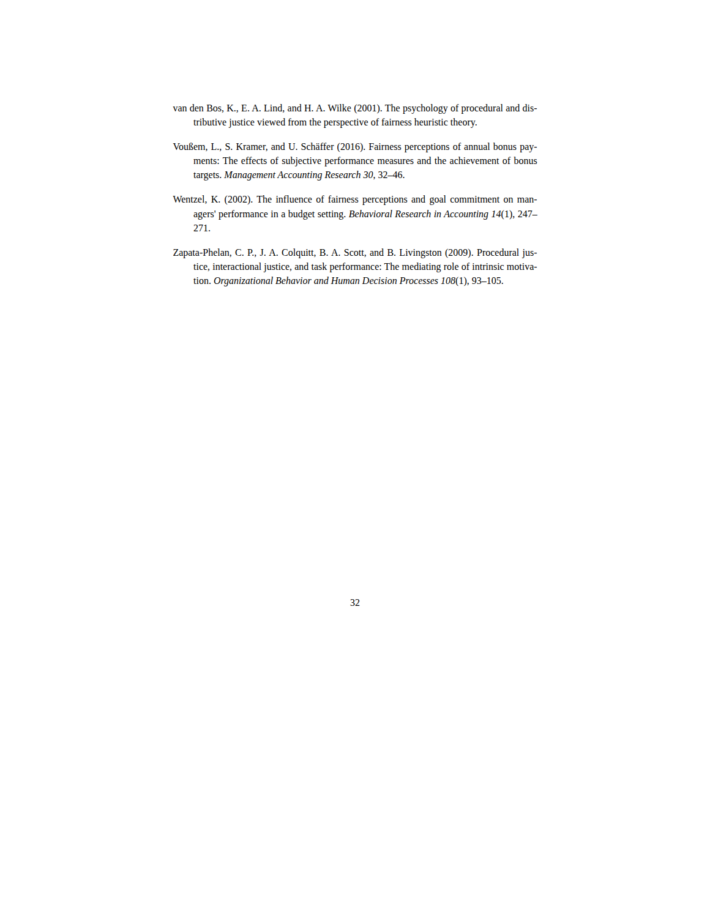van den Bos, K., E. A. Lind, and H. A. Wilke (2001). The psychology of procedural and distributive justice viewed from the perspective of fairness heuristic theory.
Voußem, L., S. Kramer, and U. Schäffer (2016). Fairness perceptions of annual bonus payments: The effects of subjective performance measures and the achievement of bonus targets. Management Accounting Research 30, 32–46.
Wentzel, K. (2002). The influence of fairness perceptions and goal commitment on managers' performance in a budget setting. Behavioral Research in Accounting 14(1), 247–271.
Zapata-Phelan, C. P., J. A. Colquitt, B. A. Scott, and B. Livingston (2009). Procedural justice, interactional justice, and task performance: The mediating role of intrinsic motivation. Organizational Behavior and Human Decision Processes 108(1), 93–105.
32